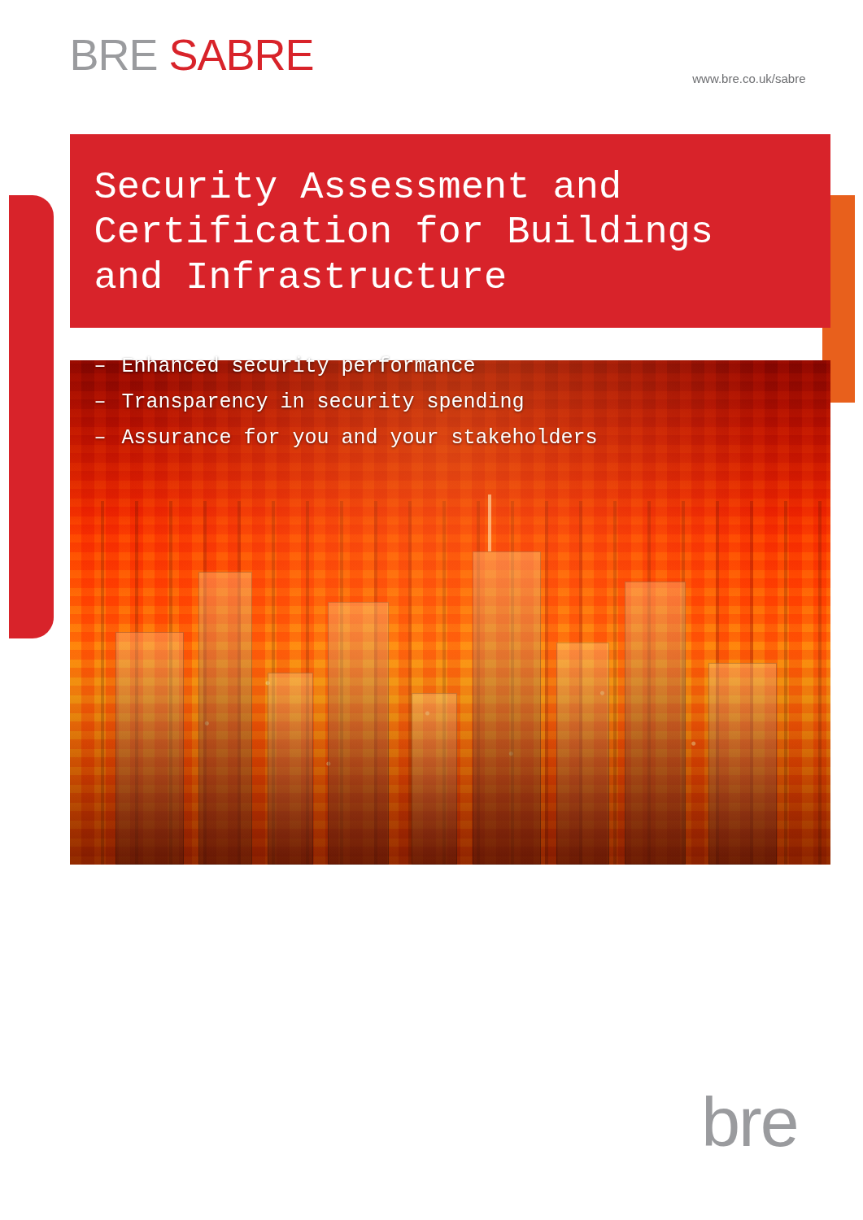BRE SABRE
www.bre.co.uk/sabre
Security Assessment and
Certification for Buildings
and Infrastructure
Enhanced security performance
Transparency in security spending
Assurance for you and your stakeholders
City skyline at night
bre